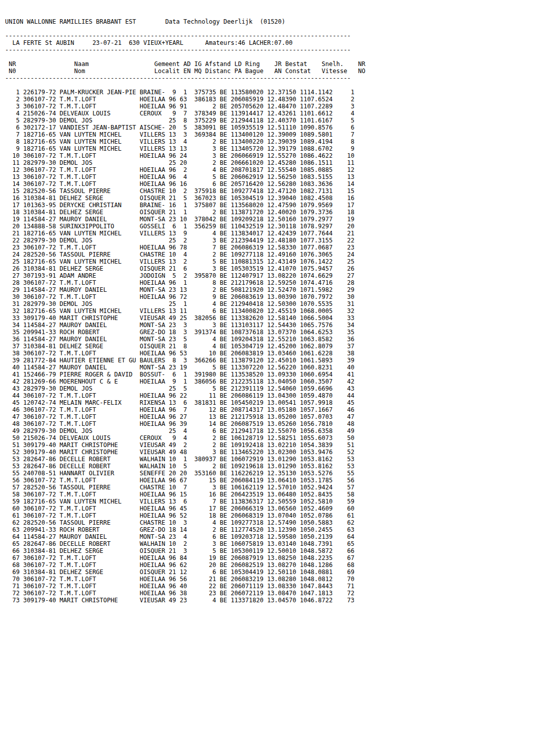UNION WALLONNE RAMILLIES BRABANT EST        Data Technology Deerlijk  (01520)

-----------------------------------------------------------------------------------------------
  LA FERTE St AUBIN     23-07-21  630 VIEUX+YEARL      Amateurs:46 LACHER:07.00
-----------------------------------------------------------------------------------------------

 NR                Naam                  Gemeent AD IG Afstand LD Ring    JR Bestat    Snelh.    NR
 N0                Nom                   Localit EN MQ Distanc PA Bague   AN Constat   Vitesse   NO
-----------------------------------------------------------------------------------------------

   1 226179-72 PALM-KRUCKER JEAN-PIE BRAINE-  9  1  375735 BE 113580020 12.37150 1114.1142     1
   2 306107-72 T.M.T.LOFT            HOEILAA 96 63  386183 BE 206085919 12.48390 1107.6524     2
   3 306107-72 T.M.T.LOFT            HOEILAA 96 91       2 BE 205705620 12.48470 1107.2289     3
   4 215026-74 DELVEAUX LOUIS        CEROUX   9  7  378349 BE 113914417 12.43261 1101.6612     4
   5 282979-30 DEMOL JOS                     25  8  375229 BE 212944118 12.40370 1101.6167     5
   6 302172-17 VANDIEST JEAN-BAPTIST AISCHE- 20  5  383091 BE 105935519 12.51110 1090.8576     6
   7 182716-65 VAN LUYTEN MICHEL     VILLERS 13  3  369384 BE 113400120 12.39009 1089.5801     7
   8 182716-65 VAN LUYTEN MICHEL     VILLERS 13  4       2 BE 113400220 12.39039 1089.4194     8
   9 182716-65 VAN LUYTEN MICHEL     VILLERS 13 13       3 BE 113405720 12.39179 1088.6702     9
  10 306107-72 T.M.T.LOFT            HOEILAA 96 24       3 BE 206066919 12.55270 1086.4622    10
  11 282979-30 DEMOL JOS                     25 20       2 BE 206661020 12.45280 1086.1511    11
  12 306107-72 T.M.T.LOFT            HOEILAA 96  2       4 BE 208701817 12.55540 1085.0885    12
  13 306107-72 T.M.T.LOFT            HOEILAA 96  4       5 BE 206062919 12.56250 1083.5155    13
  14 306107-72 T.M.T.LOFT            HOEILAA 96 16       6 BE 205716420 12.56280 1083.3636    14
  15 282520-56 TASSOUL PIERRE        CHASTRE 10  2  375918 BE 109277418 12.47120 1082.7131    15
  16 310384-81 DELHEZ SERGE          OISQUER 21  5  367023 BE 105304519 12.39040 1082.4508    16
  17 101363-95 DERYCKE CHRISTIAN     BRAINE- 16  1  375807 BE 113568020 12.47590 1079.9569    17
  18 310384-81 DELHEZ SERGE          OISQUER 21  1       2 BE 113871720 12.40020 1079.3736    18
  19 114584-27 MAUROY DANIEL         MONT-SA 23 10  378042 BE 109209218 12.50160 1079.2977    19
  20 134888-58 SURINX3IPPOLITO       GOSSELI  6  1  356259 BE 110432519 12.30118 1078.9297    20
  21 182716-65 VAN LUYTEN MICHEL     VILLERS 13  9       4 BE 113834017 12.42439 1077.7644    21
  22 282979-30 DEMOL JOS                     25  2       3 BE 212394419 12.48180 1077.3155    22
  23 306107-72 T.M.T.LOFT            HOEILAA 96 78       7 BE 206086319 12.58330 1077.0687    23
  24 282520-56 TASSOUL PIERRE        CHASTRE 10  4       2 BE 109277118 12.49160 1076.3065    24
  25 182716-65 VAN LUYTEN MICHEL     VILLERS 13  2       5 BE 110881315 12.43149 1076.1422    25
  26 310384-81 DELHEZ SERGE          OISQUER 21  6       3 BE 105303519 12.41070 1075.9457    26
  27 307193-91 ADAM ANDRE            JODOIGN  5  2  395870 BE 112407917 13.08220 1074.6629    27
  28 306107-72 T.M.T.LOFT            HOEILAA 96  1       8 BE 212179618 12.59250 1074.4716    28
  29 114584-27 MAUROY DANIEL         MONT-SA 23 13       2 BE 508121920 12.52470 1071.5982    29
  30 306107-72 T.M.T.LOFT            HOEILAA 96 72       9 BE 206083619 13.00390 1070.7972    30
  31 282979-30 DEMOL JOS                     25  1       4 BE 212940418 12.50300 1070.5535    31
  32 182716-65 VAN LUYTEN MICHEL     VILLERS 13 11       6 BE 113400820 12.45519 1068.0005    32
  33 309179-40 MARIT CHRISTOPHE      VIEUSAR 49 25  382056 BE 113382620 12.58140 1066.5004    33
  34 114584-27 MAUROY DANIEL         MONT-SA 23  3       3 BE 113103117 12.54430 1065.7576    34
  35 209941-33 ROCH ROBERT           GREZ-DO 18  3  391374 BE 108737618 13.07370 1064.6253    35
  36 114584-27 MAUROY DANIEL         MONT-SA 23  5       4 BE 109204318 12.55210 1063.8582    36
  37 310384-81 DELHEZ SERGE          OISQUER 21  8       4 BE 105304719 12.45200 1062.8079    37
  38 306107-72 T.M.T.LOFT            HOEILAA 96 53      10 BE 206083819 13.03460 1061.6228    38
  39 281772-84 HAUTIER ETIENNE ET GU BAULERS  8  3  366266 BE 113879120 12.45010 1061.5893    39
  40 114584-27 MAUROY DANIEL         MONT-SA 23 19       5 BE 113307220 12.56220 1060.8231    40
  41 152466-79 PIERRE ROGER & DAVID  BOSSUT-  6  1  391980 BE 113538520 13.09330 1060.6954    41
  42 281269-66 MOERENHOUT C & E      HOEILAA  9  1  386056 BE 212235118 13.04050 1060.3507    42
  43 282979-30 DEMOL JOS                     25  5       5 BE 212391119 12.54060 1059.6696    43
  44 306107-72 T.M.T.LOFT            HOEILAA 96 22      11 BE 206086119 13.04300 1059.4870    44
  45 120742-74 MELAIN MARC-FELIX     RIXENSA 13  6  381831 BE 105450219 13.00541 1057.9918    45
  46 306107-72 T.M.T.LOFT            HOEILAA 96  7      12 BE 208714317 13.05180 1057.1667    46
  47 306107-72 T.M.T.LOFT            HOEILAA 96 27      13 BE 212175918 13.05200 1057.0703    47
  48 306107-72 T.M.T.LOFT            HOEILAA 96 39      14 BE 206087519 13.05260 1056.7810    48
  49 282979-30 DEMOL JOS                     25  4       6 BE 212941718 12.55070 1056.6358    49
  50 215026-74 DELVEAUX LOUIS        CEROUX   9  4       2 BE 106128719 12.58251 1055.6073    50
  51 309179-40 MARIT CHRISTOPHE      VIEUSAR 49  2       2 BE 109192418 13.02210 1054.3839    51
  52 309179-40 MARIT CHRISTOPHE      VIEUSAR 49 48       3 BE 113465220 13.02300 1053.9476    52
  53 282647-86 DECELLE ROBERT        WALHAIN 10  1  380937 BE 106072919 13.01290 1053.8162    53
  53 282647-86 DECELLE ROBERT        WALHAIN 10  5       2 BE 109219618 13.01290 1053.8162    53
  55 240708-51 HANNART OLIVIER       SENEFFE 20 20  353160 BE 116226219 12.35130 1053.5276    55
  56 306107-72 T.M.T.LOFT            HOEILAA 96 67      15 BE 206084119 13.06410 1053.1785    56
  57 282520-56 TASSOUL PIERRE        CHASTRE 10  7       3 BE 106162119 12.57010 1052.9424    57
  58 306107-72 T.M.T.LOFT            HOEILAA 96 15      16 BE 206423519 13.06480 1052.8435    58
  59 182716-65 VAN LUYTEN MICHEL     VILLERS 13  6       7 BE 113836317 12.50559 1052.5810    59
  60 306107-72 T.M.T.LOFT            HOEILAA 96 45      17 BE 206066319 13.06560 1052.4609    60
  61 306107-72 T.M.T.LOFT            HOEILAA 96 52      18 BE 206068319 13.07040 1052.0786    61
  62 282520-56 TASSOUL PIERRE        CHASTRE 10  3       4 BE 109277318 12.57490 1050.5883    62
  63 209941-33 ROCH ROBERT           GREZ-DO 18 14       2 BE 112774520 13.12390 1050.2455    63
  64 114584-27 MAUROY DANIEL         MONT-SA 23  4       6 BE 109203718 12.59580 1050.2139    64
  65 282647-86 DECELLE ROBERT        WALHAIN 10  2       3 BE 106075819 13.03140 1048.7391    65
  66 310384-81 DELHEZ SERGE          OISQUER 21  3       5 BE 105300119 12.50010 1048.5872    66
  67 306107-72 T.M.T.LOFT            HOEILAA 96 84      19 BE 206087919 13.08250 1048.2235    67
  68 306107-72 T.M.T.LOFT            HOEILAA 96 62      20 BE 206082519 13.08270 1048.1286    68
  69 310384-81 DELHEZ SERGE          OISQUER 21 12       6 BE 105304419 12.50110 1048.0881    69
  70 306107-72 T.M.T.LOFT            HOEILAA 96 56      21 BE 206083219 13.08280 1048.0812    70
  71 306107-72 T.M.T.LOFT            HOEILAA 96 40      22 BE 206071119 13.08330 1047.8443    71
  72 306107-72 T.M.T.LOFT            HOEILAA 96 38      23 BE 206072119 13.08470 1047.1813    72
  73 309179-40 MARIT CHRISTOPHE      VIEUSAR 49 23       4 BE 113371820 13.04570 1046.8722    73